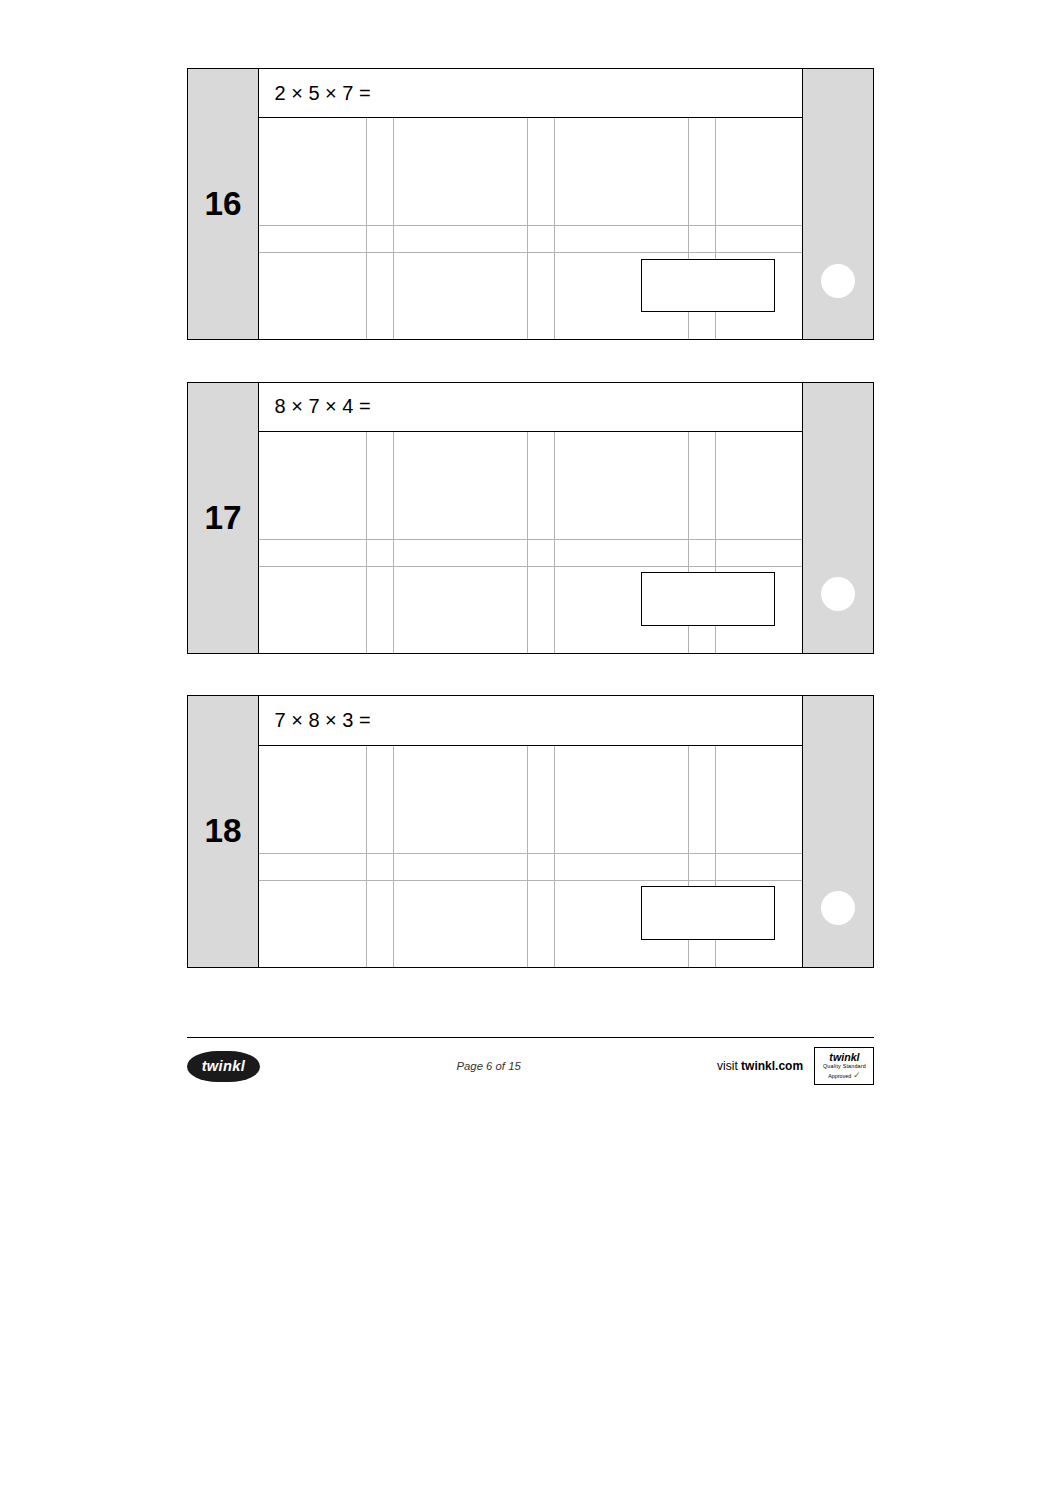16
2 × 5 × 7 =
17
8 × 7 × 4 =
18
7 × 8 × 3 =
twinkl
Page 6 of 15
visit twinkl.com
twinkl
Quality Standard
Approved ✓